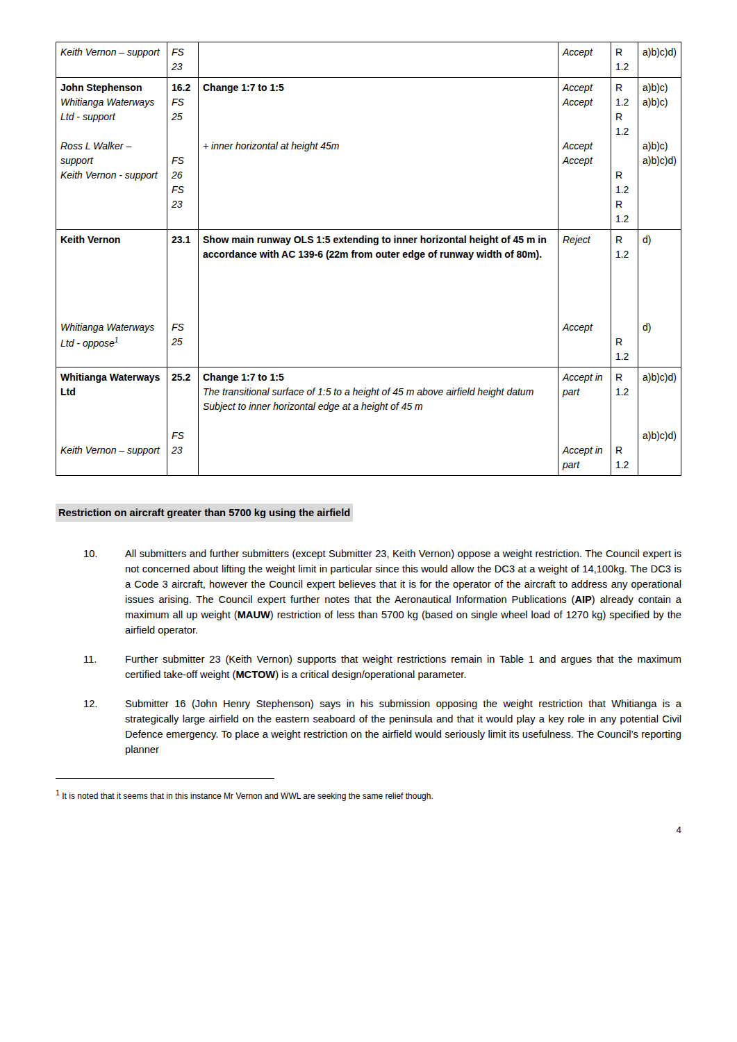| Keith Vernon – support | FS 23 | | Accept | R 1.2 | a)b)c)d) |
| John Stephenson Whitianga Waterways Ltd - support Ross L Walker – support Keith Vernon - support | 16.2 FS 25 FS 26 FS 23 | Change 1:7 to 1:5 + inner horizontal at height 45m | Accept Accept Accept Accept | R 1.2 R 1.2 R 1.2 R 1.2 | a)b)c) a)b)c) a)b)c) a)b)c)d) |
| Keith Vernon Whitianga Waterways Ltd - oppose 1 | 23.1 FS 25 | Show main runway OLS 1:5 extending to inner horizontal height of 45 m in accordance with AC 139-6 (22m from outer edge of runway width of 80m). | Reject Accept | R 1.2 R 1.2 | d) d) |
| Whitianga Waterways Ltd Keith Vernon – support | 25.2 FS 23 | Change 1:7 to 1:5 The transitional surface of 1:5 to a height of 45 m above airfield height datum Subject to inner horizontal edge at a height of 45 m | Accept in part Accept in part | R 1.2 R 1.2 | a)b)c)d) a)b)c)d) |
Restriction on aircraft greater than 5700 kg using the airfield
10. All submitters and further submitters (except Submitter 23, Keith Vernon) oppose a weight restriction. The Council expert is not concerned about lifting the weight limit in particular since this would allow the DC3 at a weight of 14,100kg. The DC3 is a Code 3 aircraft, however the Council expert believes that it is for the operator of the aircraft to address any operational issues arising. The Council expert further notes that the Aeronautical Information Publications (AIP) already contain a maximum all up weight (MAUW) restriction of less than 5700 kg (based on single wheel load of 1270 kg) specified by the airfield operator.
11. Further submitter 23 (Keith Vernon) supports that weight restrictions remain in Table 1 and argues that the maximum certified take-off weight (MCTOW) is a critical design/operational parameter.
12. Submitter 16 (John Henry Stephenson) says in his submission opposing the weight restriction that Whitianga is a strategically large airfield on the eastern seaboard of the peninsula and that it would play a key role in any potential Civil Defence emergency. To place a weight restriction on the airfield would seriously limit its usefulness. The Council’s reporting planner
1 It is noted that it seems that in this instance Mr Vernon and WWL are seeking the same relief though.
4